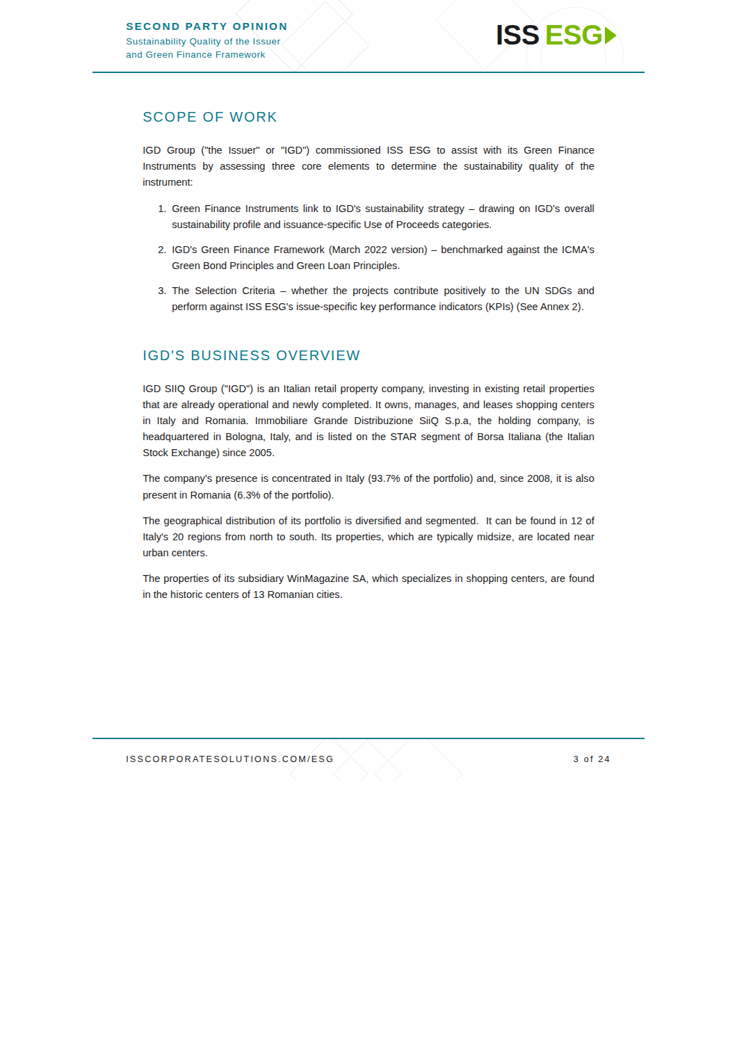Second Party Opinion
Sustainability Quality of the Issuer
and Green Finance Framework
ISS ESG
Scope of work
IGD Group ("the Issuer" or "IGD") commissioned ISS ESG to assist with its Green Finance Instruments by assessing three core elements to determine the sustainability quality of the instrument:
Green Finance Instruments link to IGD's sustainability strategy – drawing on IGD's overall sustainability profile and issuance-specific Use of Proceeds categories.
IGD's Green Finance Framework (March 2022 version) – benchmarked against the ICMA's Green Bond Principles and Green Loan Principles.
The Selection Criteria – whether the projects contribute positively to the UN SDGs and perform against ISS ESG's issue-specific key performance indicators (KPIs) (See Annex 2).
IGD's business overview
IGD SIIQ Group ("IGD") is an Italian retail property company, investing in existing retail properties that are already operational and newly completed. It owns, manages, and leases shopping centers in Italy and Romania. Immobiliare Grande Distribuzione SiiQ S.p.a, the holding company, is headquartered in Bologna, Italy, and is listed on the STAR segment of Borsa Italiana (the Italian Stock Exchange) since 2005.
The company's presence is concentrated in Italy (93.7% of the portfolio) and, since 2008, it is also present in Romania (6.3% of the portfolio).
The geographical distribution of its portfolio is diversified and segmented. It can be found in 12 of Italy's 20 regions from north to south. Its properties, which are typically midsize, are located near urban centers.
The properties of its subsidiary WinMagazine SA, which specializes in shopping centers, are found in the historic centers of 13 Romanian cities.
ISSCORPORATESOLUTIONS.COM/ESG
3 of 24